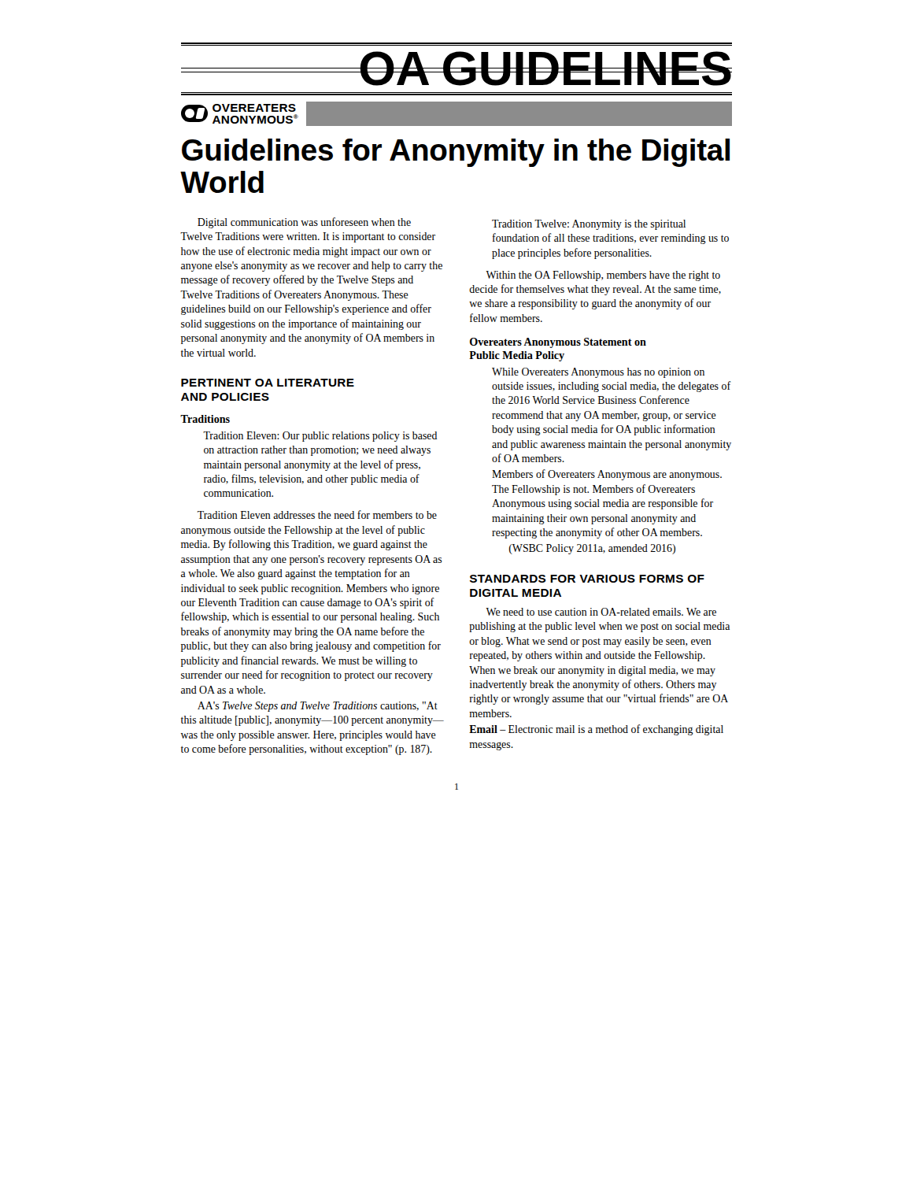OA GUIDELINES
OVEREATERS
ANONYMOUS®
Guidelines for Anonymity in the Digital World
Digital communication was unforeseen when the Twelve Traditions were written. It is important to consider how the use of electronic media might impact our own or anyone else's anonymity as we recover and help to carry the message of recovery offered by the Twelve Steps and Twelve Traditions of Overeaters Anonymous. These guidelines build on our Fellowship's experience and offer solid suggestions on the importance of maintaining our personal anonymity and the anonymity of OA members in the virtual world.
PERTINENT OA LITERATURE
AND POLICIES
Traditions
Tradition Eleven: Our public relations policy is based on attraction rather than promotion; we need always maintain personal anonymity at the level of press, radio, films, television, and other public media of communication.
Tradition Eleven addresses the need for members to be anonymous outside the Fellowship at the level of public media. By following this Tradition, we guard against the assumption that any one person's recovery represents OA as a whole. We also guard against the temptation for an individual to seek public recognition. Members who ignore our Eleventh Tradition can cause damage to OA's spirit of fellowship, which is essential to our personal healing. Such breaks of anonymity may bring the OA name before the public, but they can also bring jealousy and competition for publicity and financial rewards. We must be willing to surrender our need for recognition to protect our recovery and OA as a whole.
AA's Twelve Steps and Twelve Traditions cautions, "At this altitude [public], anonymity—100 percent anonymity—was the only possible answer. Here, principles would have to come before personalities, without exception" (p. 187).
Tradition Twelve: Anonymity is the spiritual foundation of all these traditions, ever reminding us to place principles before personalities.
Within the OA Fellowship, members have the right to decide for themselves what they reveal. At the same time, we share a responsibility to guard the anonymity of our fellow members.
Overeaters Anonymous Statement on
Public Media Policy
While Overeaters Anonymous has no opinion on outside issues, including social media, the delegates of the 2016 World Service Business Conference recommend that any OA member, group, or service body using social media for OA public information and public awareness maintain the personal anonymity of OA members.
Members of Overeaters Anonymous are anonymous. The Fellowship is not. Members of Overeaters Anonymous using social media are responsible for maintaining their own personal anonymity and respecting the anonymity of other OA members.
(WSBC Policy 2011a, amended 2016)
STANDARDS FOR VARIOUS FORMS OF DIGITAL MEDIA
We need to use caution in OA-related emails. We are publishing at the public level when we post on social media or blog. What we send or post may easily be seen, even repeated, by others within and outside the Fellowship. When we break our anonymity in digital media, we may inadvertently break the anonymity of others. Others may rightly or wrongly assume that our "virtual friends" are OA members.
Email – Electronic mail is a method of exchanging digital messages.
1